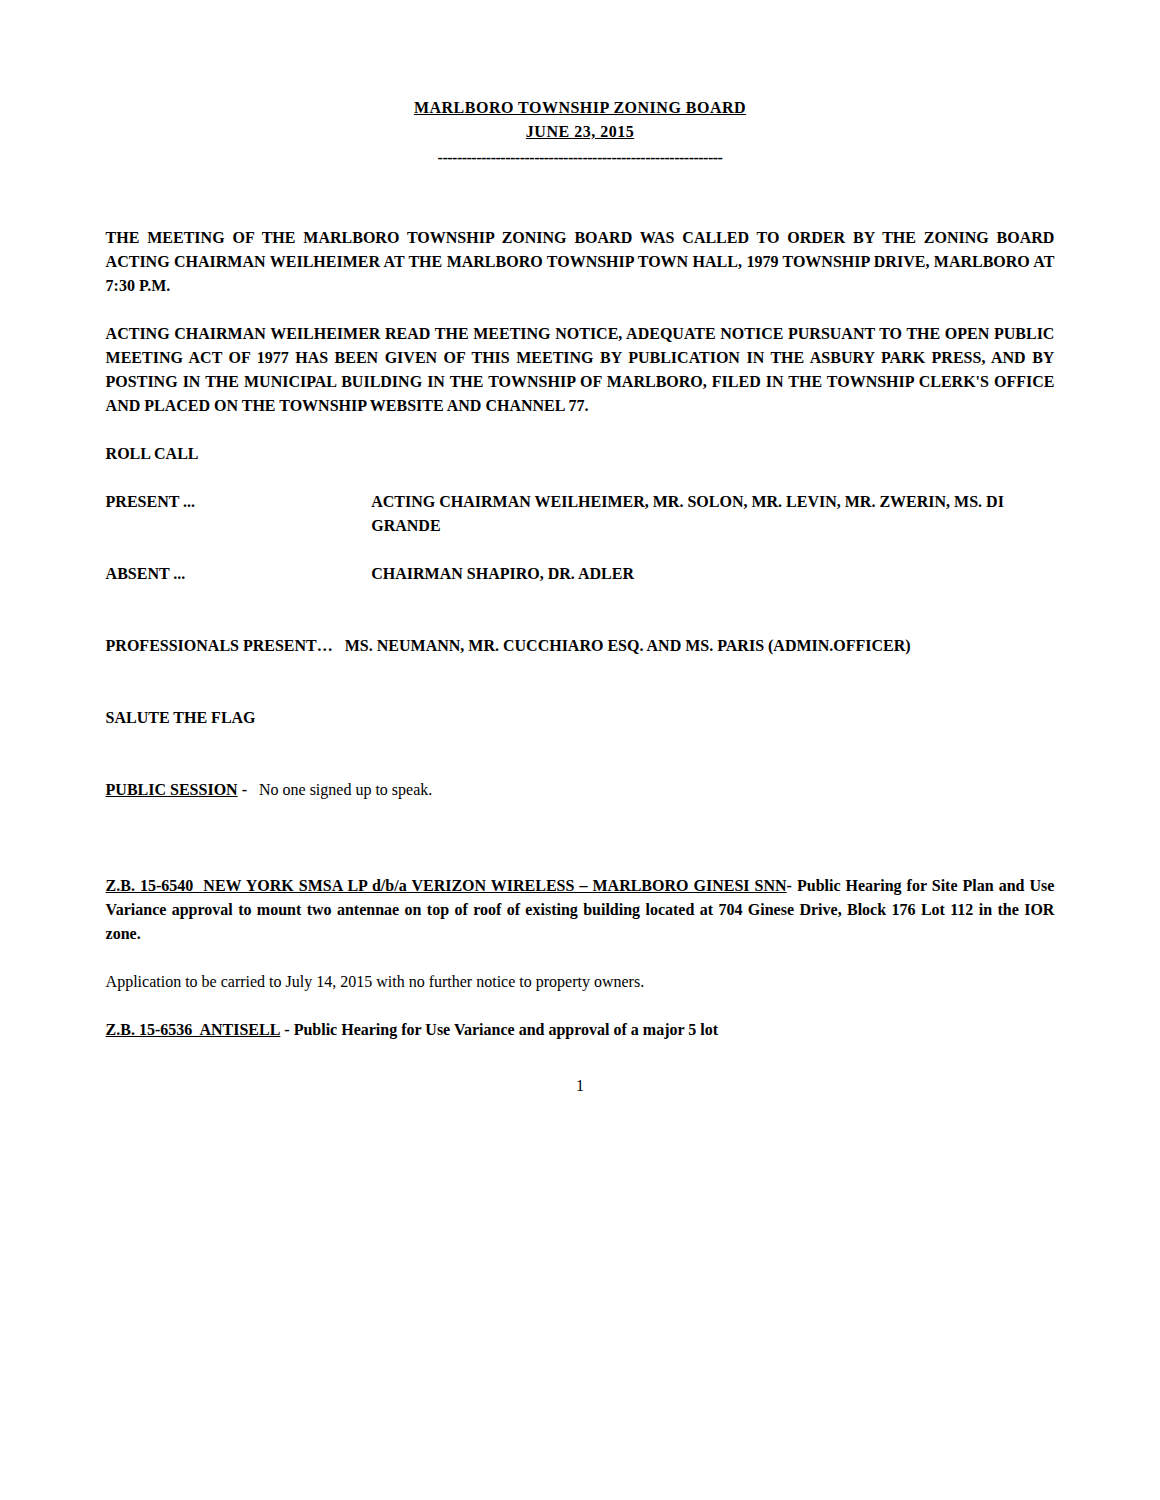MARLBORO TOWNSHIP ZONING BOARD
JUNE 23, 2015
-----------------------------------------------------------
THE MEETING OF THE MARLBORO TOWNSHIP ZONING BOARD WAS CALLED TO ORDER BY THE ZONING BOARD ACTING CHAIRMAN WEILHEIMER AT THE MARLBORO TOWNSHIP TOWN HALL, 1979 TOWNSHIP DRIVE, MARLBORO AT 7:30 P.M.
ACTING CHAIRMAN WEILHEIMER READ THE MEETING NOTICE, ADEQUATE NOTICE PURSUANT TO THE OPEN PUBLIC MEETING ACT OF 1977 HAS BEEN GIVEN OF THIS MEETING BY PUBLICATION IN THE ASBURY PARK PRESS, AND BY POSTING IN THE MUNICIPAL BUILDING IN THE TOWNSHIP OF MARLBORO, FILED IN THE TOWNSHIP CLERK'S OFFICE AND PLACED ON THE TOWNSHIP WEBSITE AND CHANNEL 77.
ROLL CALL
| PRESENT ... | ACTING CHAIRMAN WEILHEIMER, MR. SOLON, MR. LEVIN, MR. ZWERIN, MS. DI GRANDE |
| ABSENT ... | CHAIRMAN SHAPIRO, DR. ADLER |
PROFESSIONALS PRESENT… MS. NEUMANN, MR. CUCCHIARO ESQ. AND MS. PARIS (Admin.Officer)
SALUTE THE FLAG
PUBLIC SESSION - No one signed up to speak.
Z.B. 15-6540 NEW YORK SMSA LP d/b/a VERIZON WIRELESS – MARLBORO GINESI SNN- Public Hearing for Site Plan and Use Variance approval to mount two antennae on top of roof of existing building located at 704 Ginese Drive, Block 176 Lot 112 in the IOR zone.
Application to be carried to July 14, 2015 with no further notice to property owners.
Z.B. 15-6536 ANTISELL - Public Hearing for Use Variance and approval of a major 5 lot
1